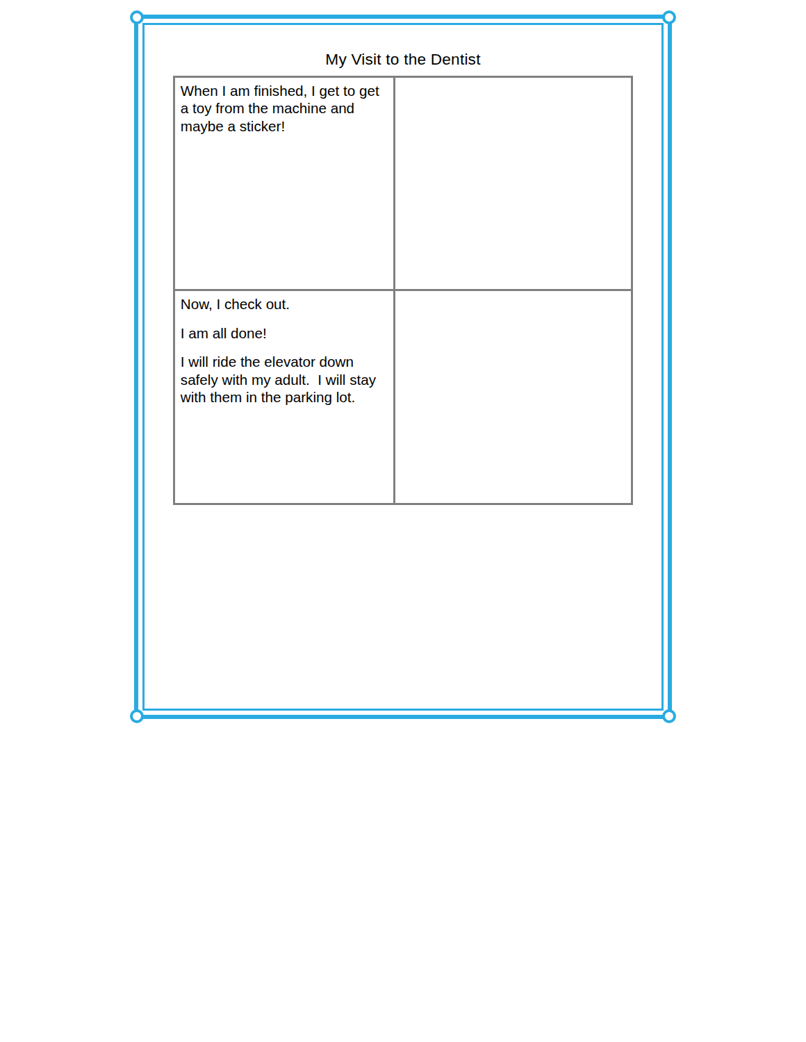My Visit to the Dentist
| When I am finished, I get to get a toy from the machine and maybe a sticker! | |
| Now, I check out. I am all done! I will ride the elevator down safely with my adult. I will stay with them in the parking lot. | |